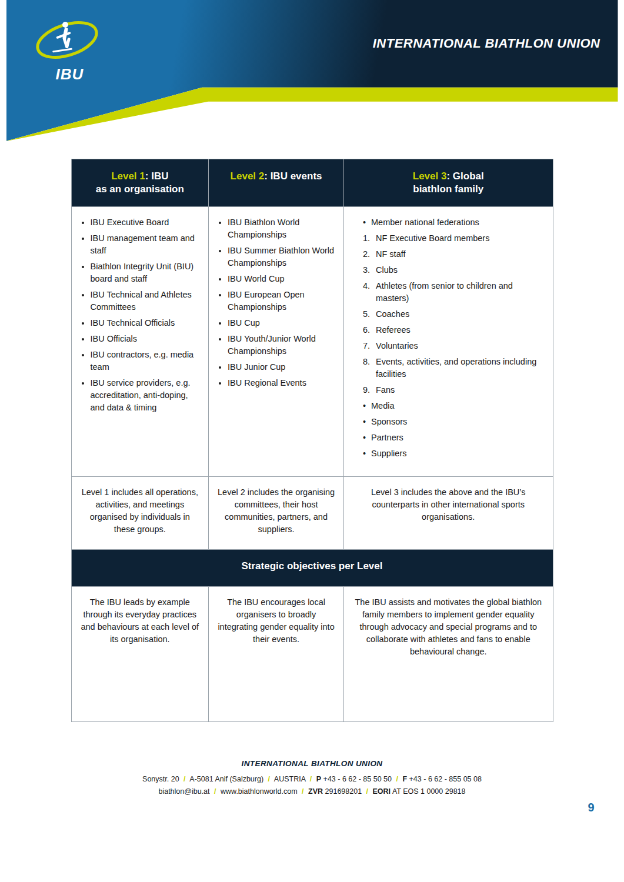International Biathlon Union
IBU
| Level 1 : IBU as an organisation | Level 2 : IBU events | Level 3 : Global biathlon family |
| --- | --- | --- |
| IBU Executive Board IBU management team and staff Biathlon Integrity Unit (BIU) board and staff IBU Technical and Athletes Committees IBU Technical Officials IBU Officials IBU contractors, e.g. media team IBU service providers, e.g. accreditation, anti-doping, and data & timing | IBU Biathlon World Championships IBU Summer Biathlon World Championships IBU World Cup IBU European Open Championships IBU Cup IBU Youth/Junior World Championships IBU Junior Cup IBU Regional Events | Member national federations 1. NF Executive Board members 2. NF staff 3. Clubs 4. Athletes (from senior to children and masters) 5. Coaches 6. Referees 7. Voluntaries 8. Events, activities, and operations including facilities 9. Fans Media Sponsors Partners Suppliers |
| Level 1 includes all operations, activities, and meetings organised by individuals in these groups. | Level 2 includes the organising committees, their host communities, partners, and suppliers. | Level 3 includes the above and the IBU’s counterparts in other international sports organisations. |
| Strategic objectives per Level |
| The IBU leads by example through its everyday practices and behaviours at each level of its organisation. | The IBU encourages local organisers to broadly integrating gender equality into their events. | The IBU assists and motivates the global biathlon family members to implement gender equality through advocacy and special programs and to collaborate with athletes and fans to enable behavioural change. |
INTERNATIONAL BIATHLON UNION
Sonystr. 20 / A-5081 Anif (Salzburg) / AUSTRIA / P +43 - 6 62 - 85 50 50 / F +43 - 6 62 - 855 05 08
biathlon@ibu.at / www.biathlonworld.com / ZVR 291698201 / EORI AT EOS 1 0000 29818
9